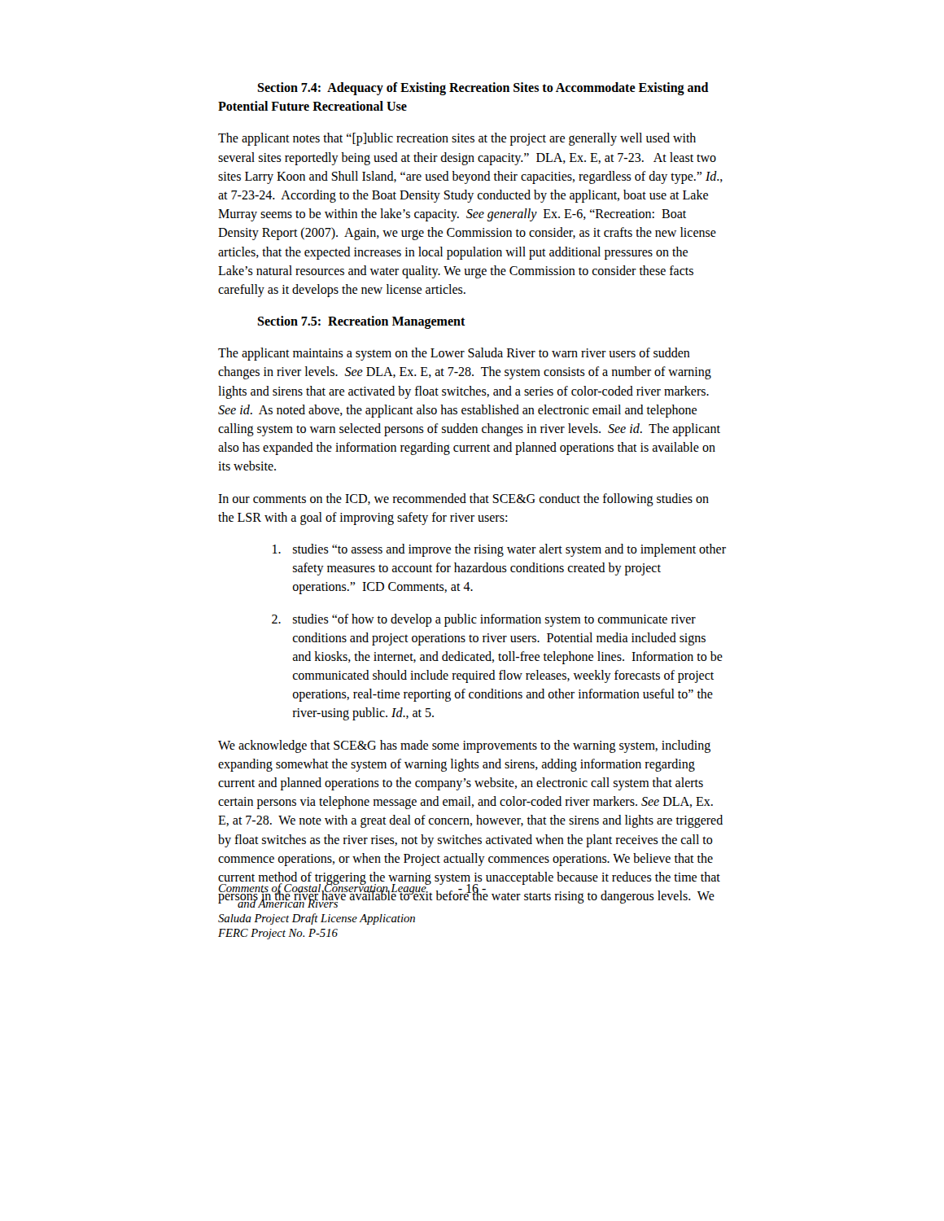Section 7.4: Adequacy of Existing Recreation Sites to Accommodate Existing and Potential Future Recreational Use
The applicant notes that “[p]ublic recreation sites at the project are generally well used with several sites reportedly being used at their design capacity.” DLA, Ex. E, at 7-23. At least two sites Larry Koon and Shull Island, “are used beyond their capacities, regardless of day type.” Id., at 7-23-24. According to the Boat Density Study conducted by the applicant, boat use at Lake Murray seems to be within the lake’s capacity. See generally Ex. E-6, “Recreation: Boat Density Report (2007). Again, we urge the Commission to consider, as it crafts the new license articles, that the expected increases in local population will put additional pressures on the Lake’s natural resources and water quality. We urge the Commission to consider these facts carefully as it develops the new license articles.
Section 7.5: Recreation Management
The applicant maintains a system on the Lower Saluda River to warn river users of sudden changes in river levels. See DLA, Ex. E, at 7-28. The system consists of a number of warning lights and sirens that are activated by float switches, and a series of color-coded river markers. See id. As noted above, the applicant also has established an electronic email and telephone calling system to warn selected persons of sudden changes in river levels. See id. The applicant also has expanded the information regarding current and planned operations that is available on its website.
In our comments on the ICD, we recommended that SCE&G conduct the following studies on the LSR with a goal of improving safety for river users:
studies “to assess and improve the rising water alert system and to implement other safety measures to account for hazardous conditions created by project operations.” ICD Comments, at 4.
studies “of how to develop a public information system to communicate river conditions and project operations to river users. Potential media included signs and kiosks, the internet, and dedicated, toll-free telephone lines. Information to be communicated should include required flow releases, weekly forecasts of project operations, real-time reporting of conditions and other information useful to” the river-using public. Id., at 5.
We acknowledge that SCE&G has made some improvements to the warning system, including expanding somewhat the system of warning lights and sirens, adding information regarding current and planned operations to the company’s website, an electronic call system that alerts certain persons via telephone message and email, and color-coded river markers. See DLA, Ex. E, at 7-28. We note with a great deal of concern, however, that the sirens and lights are triggered by float switches as the river rises, not by switches activated when the plant receives the call to commence operations, or when the Project actually commences operations. We believe that the current method of triggering the warning system is unacceptable because it reduces the time that persons in the river have available to exit before the water starts rising to dangerous levels. We
- 16 -
Comments of Coastal Conservation League
and American Rivers
Saluda Project Draft License Application
FERC Project No. P-516